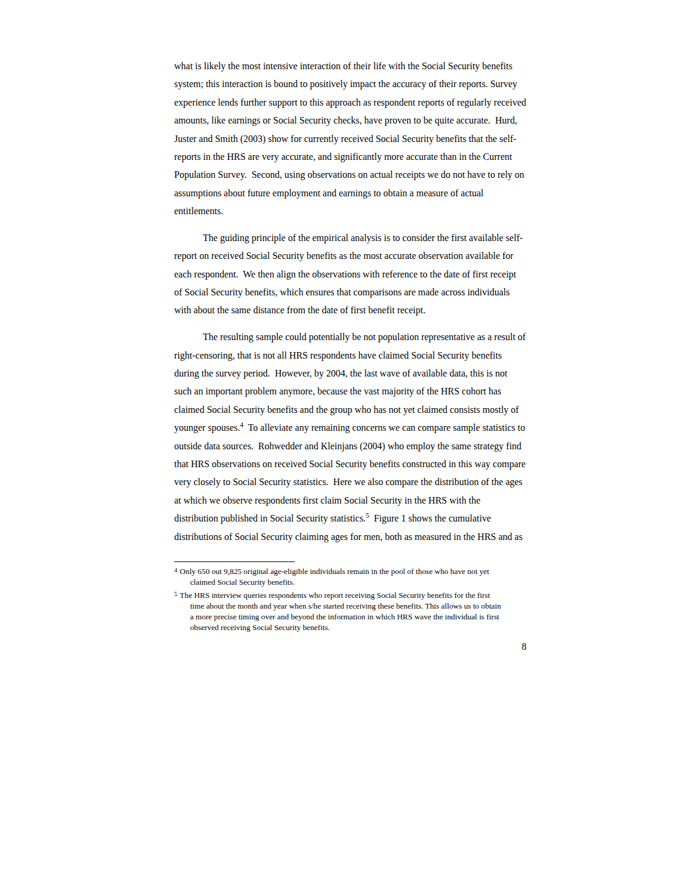what is likely the most intensive interaction of their life with the Social Security benefits system; this interaction is bound to positively impact the accuracy of their reports. Survey experience lends further support to this approach as respondent reports of regularly received amounts, like earnings or Social Security checks, have proven to be quite accurate. Hurd, Juster and Smith (2003) show for currently received Social Security benefits that the self-reports in the HRS are very accurate, and significantly more accurate than in the Current Population Survey. Second, using observations on actual receipts we do not have to rely on assumptions about future employment and earnings to obtain a measure of actual entitlements.
The guiding principle of the empirical analysis is to consider the first available self-report on received Social Security benefits as the most accurate observation available for each respondent. We then align the observations with reference to the date of first receipt of Social Security benefits, which ensures that comparisons are made across individuals with about the same distance from the date of first benefit receipt.
The resulting sample could potentially be not population representative as a result of right-censoring, that is not all HRS respondents have claimed Social Security benefits during the survey period. However, by 2004, the last wave of available data, this is not such an important problem anymore, because the vast majority of the HRS cohort has claimed Social Security benefits and the group who has not yet claimed consists mostly of younger spouses.4 To alleviate any remaining concerns we can compare sample statistics to outside data sources. Rohwedder and Kleinjans (2004) who employ the same strategy find that HRS observations on received Social Security benefits constructed in this way compare very closely to Social Security statistics. Here we also compare the distribution of the ages at which we observe respondents first claim Social Security in the HRS with the distribution published in Social Security statistics.5 Figure 1 shows the cumulative distributions of Social Security claiming ages for men, both as measured in the HRS and as
4
Only 650 out 9,825 original age-eligible individuals remain in the pool of those who have not yet claimed Social Security benefits.
5
The HRS interview queries respondents who report receiving Social Security benefits for the first time about the month and year when s/he started receiving these benefits. This allows us to obtain a more precise timing over and beyond the information in which HRS wave the individual is first observed receiving Social Security benefits.
8